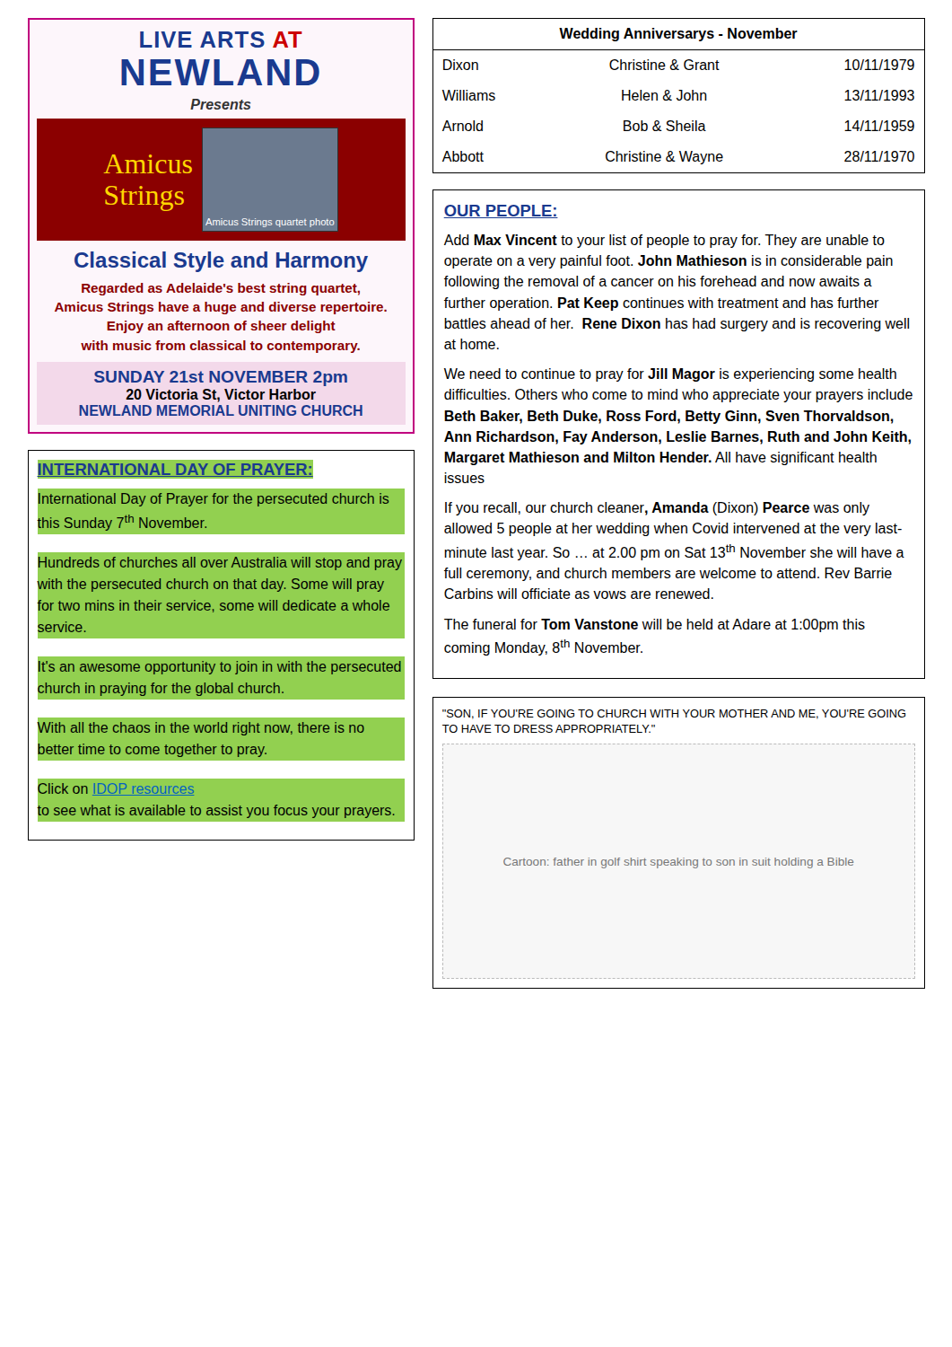LIVE ARTS AT
NEWLAND
Presents
Amicus
Strings
Amicus Strings quartet photo
Classical Style and Harmony
Regarded as Adelaide's best string quartet,
Amicus Strings have a huge and diverse repertoire.
Enjoy an afternoon of sheer delight
with music from classical to contemporary.
SUNDAY 21st NOVEMBER 2pm
20 Victoria St, Victor Harbor
NEWLAND MEMORIAL UNITING CHURCH
INTERNATIONAL DAY OF PRAYER:
International Day of Prayer for the persecuted church is this Sunday 7th November.
Hundreds of churches all over Australia will stop and pray with the persecuted church on that day. Some will pray for two mins in their service, some will dedicate a whole service.
It's an awesome opportunity to join in with the persecuted church in praying for the global church.
With all the chaos in the world right now, there is no better time to come together to pray.
Click on IDOP resources
to see what is available to assist you focus your prayers.
Wedding Anniversarys - November
| Dixon | Christine & Grant | 10/11/1979 |
| Williams | Helen & John | 13/11/1993 |
| Arnold | Bob & Sheila | 14/11/1959 |
| Abbott | Christine & Wayne | 28/11/1970 |
OUR PEOPLE:
Add Max Vincent to your list of people to pray for. They are unable to operate on a very painful foot. John Mathieson is in considerable pain following the removal of a cancer on his forehead and now awaits a further operation. Pat Keep continues with treatment and has further battles ahead of her. Rene Dixon has had surgery and is recovering well at home.
We need to continue to pray for Jill Magor is experiencing some health difficulties. Others who come to mind who appreciate your prayers include Beth Baker, Beth Duke, Ross Ford, Betty Ginn, Sven Thorvaldson, Ann Richardson, Fay Anderson, Leslie Barnes, Ruth and John Keith, Margaret Mathieson and Milton Hender. All have significant health issues
If you recall, our church cleaner, Amanda (Dixon) Pearce was only allowed 5 people at her wedding when Covid intervened at the very last-minute last year. So … at 2.00 pm on Sat 13th November she will have a full ceremony, and church members are welcome to attend. Rev Barrie Carbins will officiate as vows are renewed.
The funeral for Tom Vanstone will be held at Adare at 1:00pm this coming Monday, 8th November.
"SON, IF YOU'RE GOING TO CHURCH WITH YOUR MOTHER AND ME, YOU'RE GOING TO HAVE TO DRESS APPROPRIATELY."
Cartoon: father in golf shirt speaking to son in suit holding a Bible